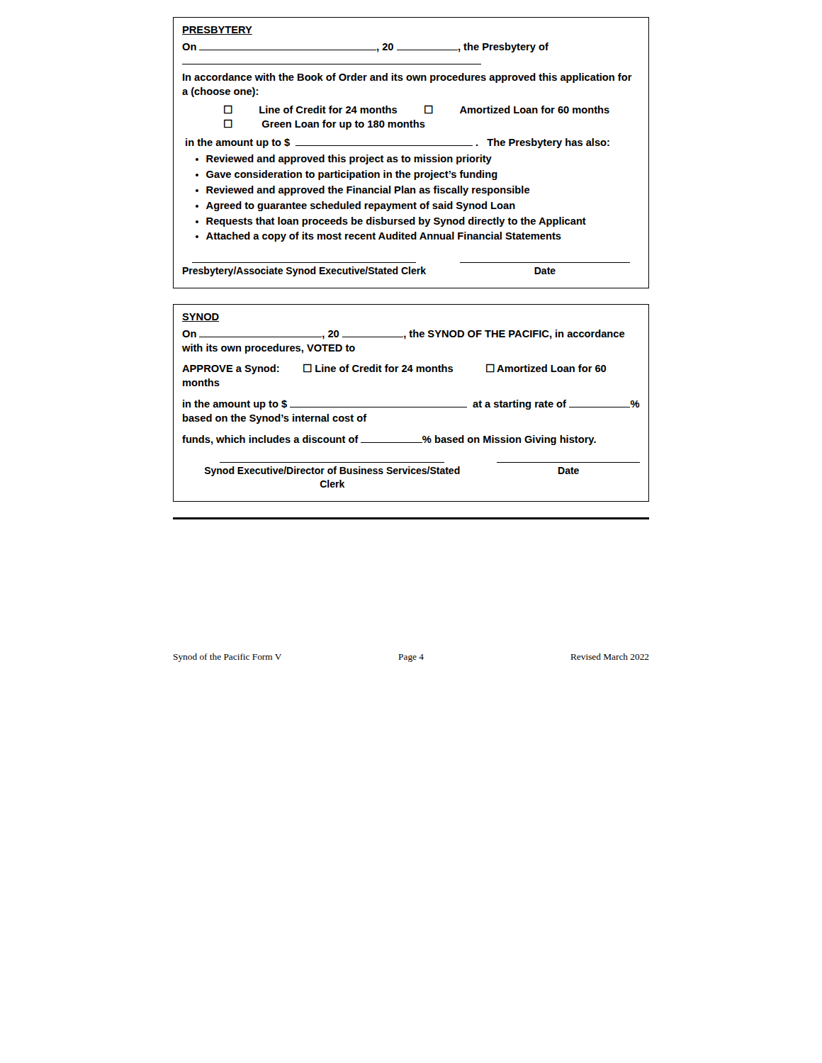PRESBYTERY
On , 20 , the Presbytery of
In accordance with the Book of Order and its own procedures approved this application for a (choose one):
☐ Line of Credit for 24 months ☐ Amortized Loan for 60 months ☐ Green Loan for up to 180 months
in the amount up to $ . The Presbytery has also:
Reviewed and approved this project as to mission priority
Gave consideration to participation in the project’s funding
Reviewed and approved the Financial Plan as fiscally responsible
Agreed to guarantee scheduled repayment of said Synod Loan
Requests that loan proceeds be disbursed by Synod directly to the Applicant
Attached a copy of its most recent Audited Annual Financial Statements
Presbytery/Associate Synod Executive/Stated Clerk
Date
SYNOD
On , 20 , the SYNOD OF THE PACIFIC, in accordance with its own procedures, VOTED to
APPROVE a Synod: ☐ Line of Credit for 24 months ☐ Amortized Loan for 60 months
in the amount up to $ at a starting rate of % based on the Synod’s internal cost of
funds, which includes a discount of % based on Mission Giving history.
Synod Executive/Director of Business Services/Stated Clerk
Date
Synod of the Pacific Form V
Page 4
Revised March 2022